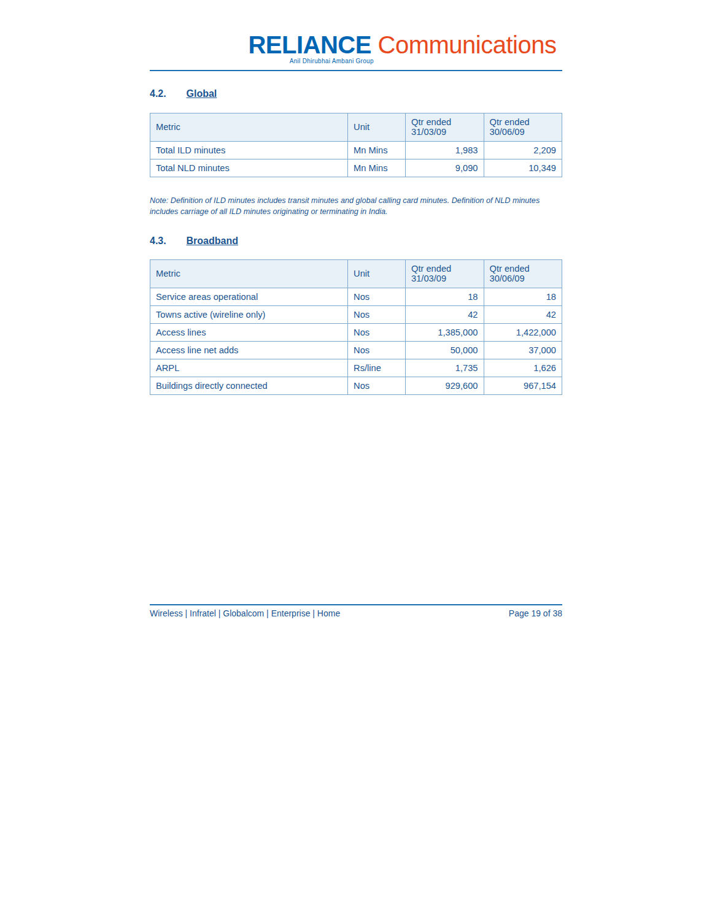RELIANCE Communications
Anil Dhirubhai Ambani Group
4.2. Global
| Metric | Unit | Qtr ended 31/03/09 | Qtr ended 30/06/09 |
| --- | --- | --- | --- |
| Total ILD minutes | Mn Mins | 1,983 | 2,209 |
| Total NLD minutes | Mn Mins | 9,090 | 10,349 |
Note: Definition of ILD minutes includes transit minutes and global calling card minutes. Definition of NLD minutes includes carriage of all ILD minutes originating or terminating in India.
4.3. Broadband
| Metric | Unit | Qtr ended 31/03/09 | Qtr ended 30/06/09 |
| --- | --- | --- | --- |
| Service areas operational | Nos | 18 | 18 |
| Towns active (wireline only) | Nos | 42 | 42 |
| Access lines | Nos | 1,385,000 | 1,422,000 |
| Access line net adds | Nos | 50,000 | 37,000 |
| ARPL | Rs/line | 1,735 | 1,626 |
| Buildings directly connected | Nos | 929,600 | 967,154 |
Wireless | Infratel | Globalcom | Enterprise | Home Page 19 of 38